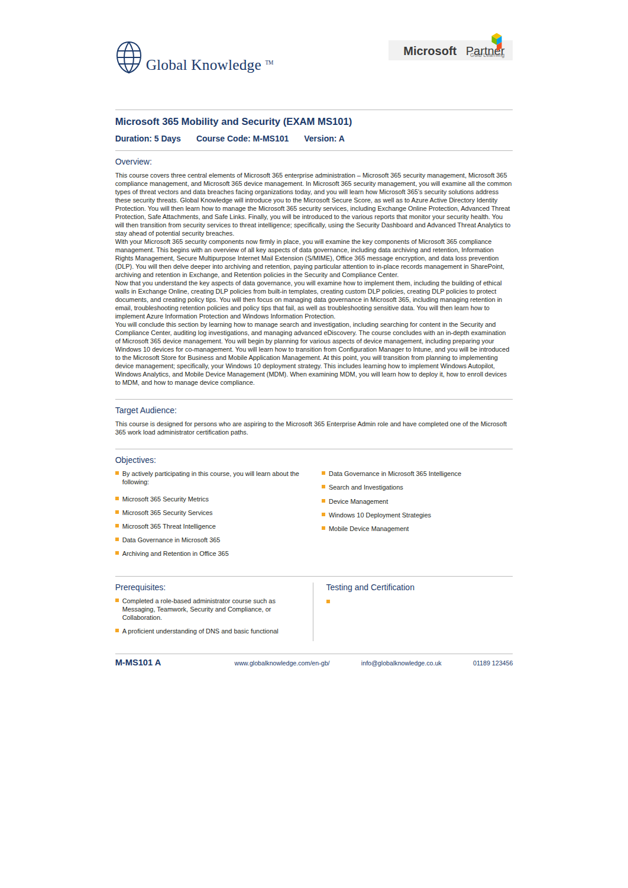Global Knowledge TM
Microsoft Partner Gold Learning
Microsoft 365 Mobility and Security (EXAM MS101)
Duration: 5 Days Course Code: M-MS101 Version: A
Overview:
This course covers three central elements of Microsoft 365 enterprise administration – Microsoft 365 security management, Microsoft 365 compliance management, and Microsoft 365 device management. In Microsoft 365 security management, you will examine all the common types of threat vectors and data breaches facing organizations today, and you will learn how Microsoft 365’s security solutions address these security threats. Global Knowledge will introduce you to the Microsoft Secure Score, as well as to Azure Active Directory Identity Protection. You will then learn how to manage the Microsoft 365 security services, including Exchange Online Protection, Advanced Threat Protection, Safe Attachments, and Safe Links. Finally, you will be introduced to the various reports that monitor your security health. You will then transition from security services to threat intelligence; specifically, using the Security Dashboard and Advanced Threat Analytics to stay ahead of potential security breaches.
With your Microsoft 365 security components now firmly in place, you will examine the key components of Microsoft 365 compliance management. This begins with an overview of all key aspects of data governance, including data archiving and retention, Information Rights Management, Secure Multipurpose Internet Mail Extension (S/MIME), Office 365 message encryption, and data loss prevention (DLP). You will then delve deeper into archiving and retention, paying particular attention to in-place records management in SharePoint, archiving and retention in Exchange, and Retention policies in the Security and Compliance Center.
Now that you understand the key aspects of data governance, you will examine how to implement them, including the building of ethical walls in Exchange Online, creating DLP policies from built-in templates, creating custom DLP policies, creating DLP policies to protect documents, and creating policy tips. You will then focus on managing data governance in Microsoft 365, including managing retention in email, troubleshooting retention policies and policy tips that fail, as well as troubleshooting sensitive data. You will then learn how to implement Azure Information Protection and Windows Information Protection.
You will conclude this section by learning how to manage search and investigation, including searching for content in the Security and Compliance Center, auditing log investigations, and managing advanced eDiscovery. The course concludes with an in-depth examination of Microsoft 365 device management. You will begin by planning for various aspects of device management, including preparing your Windows 10 devices for co-management. You will learn how to transition from Configuration Manager to Intune, and you will be introduced to the Microsoft Store for Business and Mobile Application Management. At this point, you will transition from planning to implementing device management; specifically, your Windows 10 deployment strategy. This includes learning how to implement Windows Autopilot, Windows Analytics, and Mobile Device Management (MDM). When examining MDM, you will learn how to deploy it, how to enroll devices to MDM, and how to manage device compliance.
Target Audience:
This course is designed for persons who are aspiring to the Microsoft 365 Enterprise Admin role and have completed one of the Microsoft 365 work load administrator certification paths.
Objectives:
By actively participating in this course, you will learn about the following:
Microsoft 365 Security Metrics
Microsoft 365 Security Services
Microsoft 365 Threat Intelligence
Data Governance in Microsoft 365
Archiving and Retention in Office 365
Data Governance in Microsoft 365 Intelligence
Search and Investigations
Device Management
Windows 10 Deployment Strategies
Mobile Device Management
Prerequisites:
Completed a role-based administrator course such as Messaging, Teamwork, Security and Compliance, or Collaboration.
A proficient understanding of DNS and basic functional
Testing and Certification
M-MS101 A
www.globalknowledge.com/en-gb/ info@globalknowledge.co.uk 01189 123456